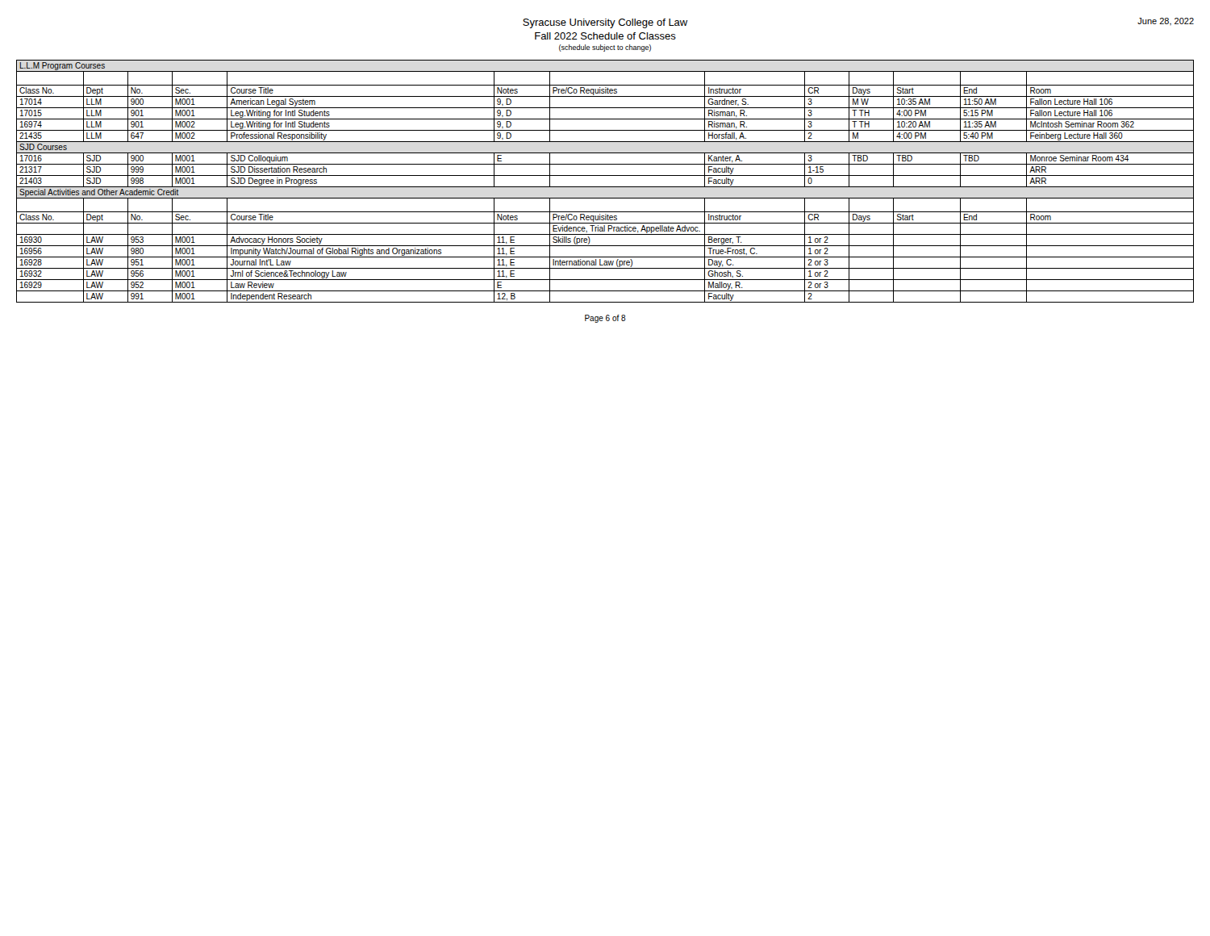June 28, 2022
Syracuse University College of Law
Fall 2022 Schedule of Classes
(schedule subject to change)
| L.L.M Program Courses |
| Class No. | Dept | No. | Sec. | Course Title | Notes | Pre/Co Requisites | Instructor | CR | Days | Start | End | Room |
| 17014 | LLM | 900 | M001 | American Legal System | 9, D | | Gardner, S. | 3 | M W | 10:35 AM | 11:50 AM | Fallon Lecture Hall 106 |
| 17015 | LLM | 901 | M001 | Leg.Writing for Intl Students | 9, D | | Risman, R. | 3 | T TH | 4:00 PM | 5:15 PM | Fallon Lecture Hall 106 |
| 16974 | LLM | 901 | M002 | Leg.Writing for Intl Students | 9, D | | Risman, R. | 3 | T TH | 10:20 AM | 11:35 AM | McIntosh Seminar Room 362 |
| 21435 | LLM | 647 | M002 | Professional Responsibility | 9, D | | Horsfall, A. | 2 | M | 4:00 PM | 5:40 PM | Feinberg Lecture Hall 360 |
| SJD Courses |
| 17016 | SJD | 900 | M001 | SJD Colloquium | E | | Kanter, A. | 3 | TBD | TBD | TBD | Monroe Seminar Room 434 |
| 21317 | SJD | 999 | M001 | SJD Dissertation Research | | | Faculty | 1-15 | | | | ARR |
| 21403 | SJD | 998 | M001 | SJD Degree in Progress | | | Faculty | 0 | | | | ARR |
| Special Activities and Other Academic Credit |
| Class No. | Dept | No. | Sec. | Course Title | Notes | Pre/Co Requisites | Instructor | CR | Days | Start | End | Room |
| | | | | | | Evidence, Trial Practice, Appellate Advoc. | | | | | | |
| 16930 | LAW | 953 | M001 | Advocacy Honors Society | 11, E | Skills (pre) | Berger, T. | 1 or 2 | | | | |
| 16956 | LAW | 980 | M001 | Impunity Watch/Journal of Global Rights and Organizations | 11, E | | True-Frost, C. | 1 or 2 | | | | |
| 16928 | LAW | 951 | M001 | Journal Int'L Law | 11, E | International Law (pre) | Day, C. | 2 or 3 | | | | |
| 16932 | LAW | 956 | M001 | Jrnl of Science&Technology Law | 11, E | | Ghosh, S. | 1 or 2 | | | | |
| 16929 | LAW | 952 | M001 | Law Review | E | | Malloy, R. | 2 or 3 | | | | |
| | LAW | 991 | M001 | Independent Research | 12, B | | Faculty | 2 | | | | |
Page 6 of 8